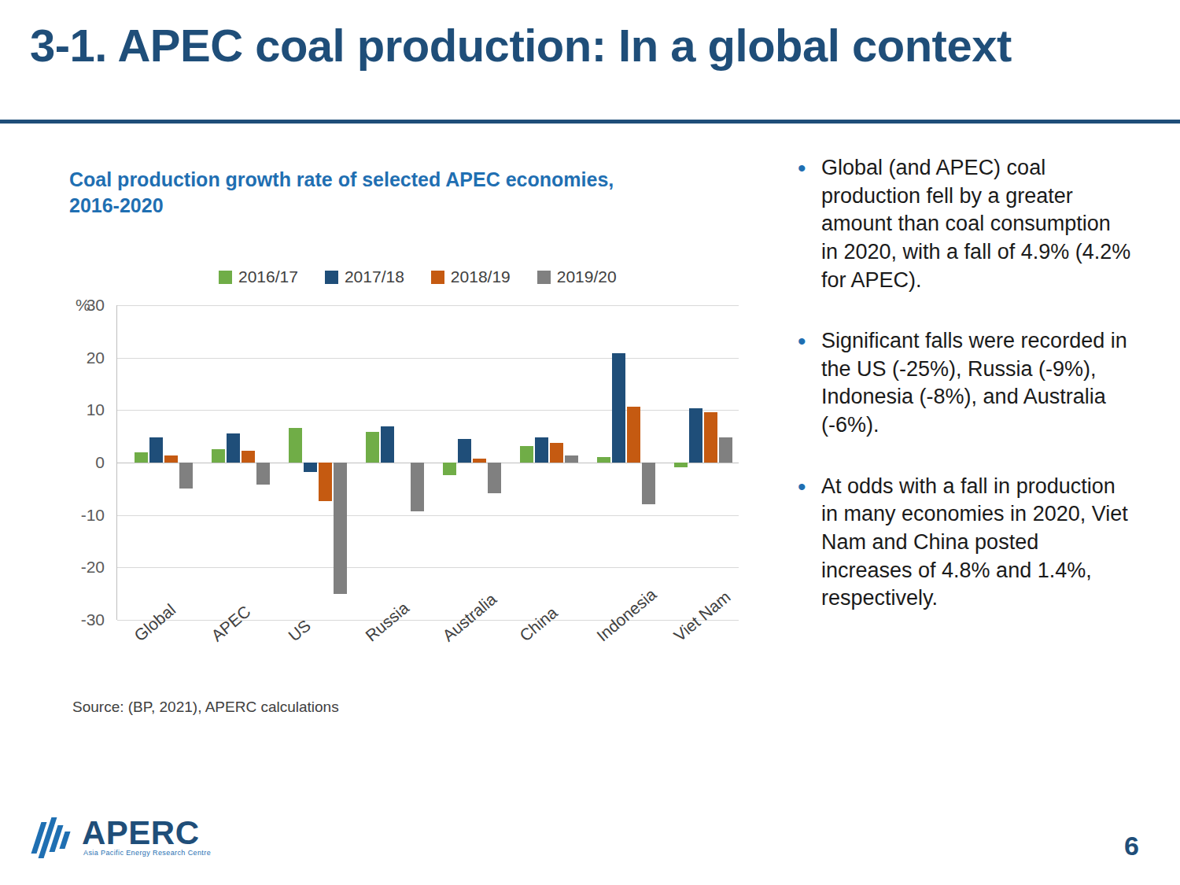3-1. APEC coal production: In a global context
Coal production growth rate of selected APEC economies,
2016-2020
2016/17
2017/18
2018/19
2019/20
%
30
20
10
0
-10
-20
-30
Global
APEC
US
Russia
Australia
China
Indonesia
Viet Nam
Source: (BP, 2021), APERC calculations
Global (and APEC) coal production fell by a greater amount than coal consumption in 2020, with a fall of 4.9% (4.2% for APEC).
Significant falls were recorded in the US (-25%), Russia (-9%), Indonesia (-8%), and Australia
(-6%).
At odds with a fall in production in many economies in 2020, Viet Nam and China posted increases of 4.8% and 1.4%, respectively.
APERC
Asia Pacific Energy Research Centre
6